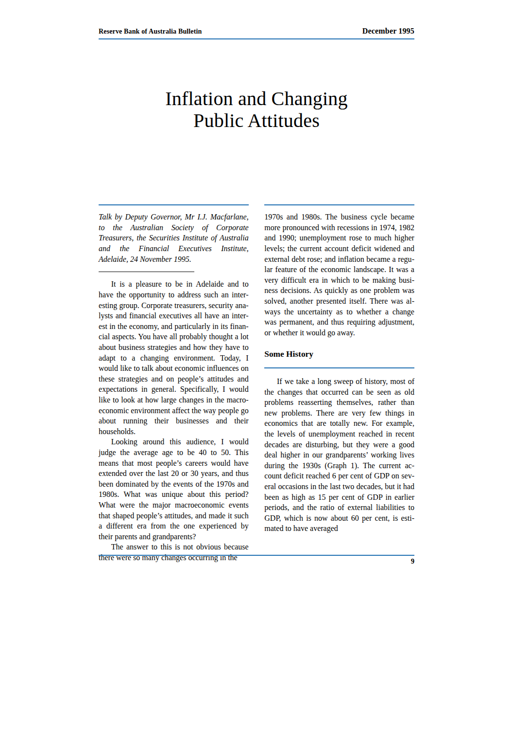Reserve Bank of Australia Bulletin December 1995
Inflation and ChangingPublic Attitudes
Talk by Deputy Governor, Mr I.J. Macfarlane, to the Australian Society of Corporate Treasurers, the Securities Institute of Australia and the Financial Executives Institute, Adelaide, 24 November 1995.
It is a pleasure to be in Adelaide and to have the opportunity to address such an interesting group. Corporate treasurers, security analysts and financial executives all have an interest in the economy, and particularly in its financial aspects. You have all probably thought a lot about business strategies and how they have to adapt to a changing environment. Today, I would like to talk about economic influences on these strategies and on people’s attitudes and expectations in general. Specifically, I would like to look at how large changes in the macroeconomic environment affect the way people go about running their businesses and their households.
Looking around this audience, I would judge the average age to be 40 to 50. This means that most people’s careers would have extended over the last 20 or 30 years, and thus been dominated by the events of the 1970s and 1980s. What was unique about this period? What were the major macroeconomic events that shaped people’s attitudes, and made it such a different era from the one experienced by their parents and grandparents?
The answer to this is not obvious because there were so many changes occurring in the
1970s and 1980s. The business cycle became more pronounced with recessions in 1974, 1982 and 1990; unemployment rose to much higher levels; the current account deficit widened and external debt rose; and inflation became a regular feature of the economic landscape. It was a very difficult era in which to be making business decisions. As quickly as one problem was solved, another presented itself. There was always the uncertainty as to whether a change was permanent, and thus requiring adjustment, or whether it would go away.
Some History
If we take a long sweep of history, most of the changes that occurred can be seen as old problems reasserting themselves, rather than new problems. There are very few things in economics that are totally new. For example, the levels of unemployment reached in recent decades are disturbing, but they were a good deal higher in our grandparents’ working lives during the 1930s (Graph 1). The current account deficit reached 6 per cent of GDP on several occasions in the last two decades, but it had been as high as 15 per cent of GDP in earlier periods, and the ratio of external liabilities to GDP, which is now about 60 per cent, is estimated to have averaged
9